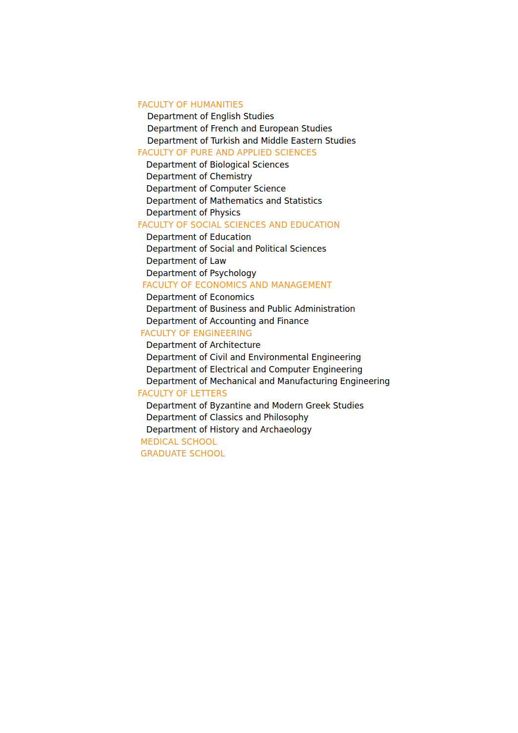FACULTY OF HUMANITIES
Department of English Studies
Department of French and European Studies
Department of Turkish and Middle Eastern Studies
FACULTY OF PURE AND APPLIED SCIENCES
Department of Biological Sciences
Department of Chemistry
Department of Computer Science
Department of Mathematics and Statistics
Department of Physics
FACULTY OF SOCIAL SCIENCES AND EDUCATION
Department of Education
Department of Social and Political Sciences
Department of Law
Department of Psychology
FACULTY OF ECONOMICS AND MANAGEMENT
Department of Economics
Department of Business and Public Administration
Department of Accounting and Finance
FACULTY OF ENGINEERING
Department of Architecture
Department of Civil and Environmental Engineering
Department of Electrical and Computer Engineering
Department of Mechanical and Manufacturing Engineering
FACULTY OF LETTERS
Department of Byzantine and Modern Greek Studies
Department of Classics and Philosophy
Department of History and Archaeology
MEDICAL SCHOOL
GRADUATE SCHOOL